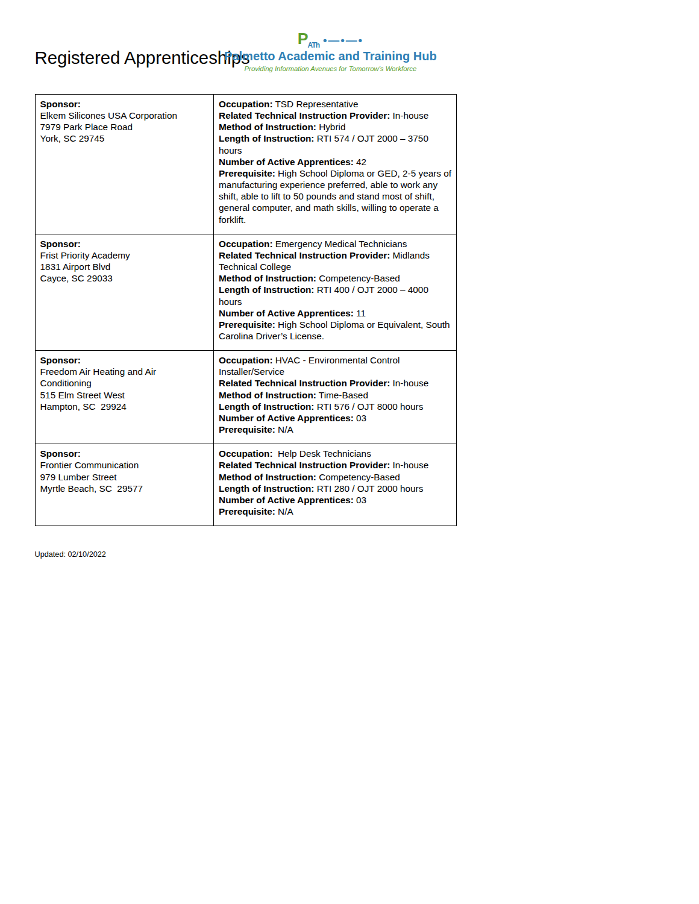Registered Apprenticeships
PATh•—•—•
Palmetto Academic and Training Hub
Providing Information Avenues for Tomorrow's Workforce
| Sponsor: Elkem Silicones USA Corporation 7979 Park Place Road York, SC 29745 | Occupation: TSD Representative Related Technical Instruction Provider: In-house Method of Instruction: Hybrid Length of Instruction: RTI 574 / OJT 2000 – 3750 hours Number of Active Apprentices: 42 Prerequisite: High School Diploma or GED, 2-5 years of manufacturing experience preferred, able to work any shift, able to lift to 50 pounds and stand most of shift, general computer, and math skills, willing to operate a forklift. |
| Sponsor: Frist Priority Academy 1831 Airport Blvd Cayce, SC 29033 | Occupation: Emergency Medical Technicians Related Technical Instruction Provider: Midlands Technical College Method of Instruction: Competency-Based Length of Instruction: RTI 400 / OJT 2000 – 4000 hours Number of Active Apprentices: 11 Prerequisite: High School Diploma or Equivalent, South Carolina Driver’s License. |
| Sponsor: Freedom Air Heating and Air Conditioning 515 Elm Street West Hampton, SC 29924 | Occupation: HVAC - Environmental Control Installer/Service Related Technical Instruction Provider: In-house Method of Instruction: Time-Based Length of Instruction: RTI 576 / OJT 8000 hours Number of Active Apprentices: 03 Prerequisite: N/A |
| Sponsor: Frontier Communication 979 Lumber Street Myrtle Beach, SC 29577 | Occupation: Help Desk Technicians Related Technical Instruction Provider: In-house Method of Instruction: Competency-Based Length of Instruction: RTI 280 / OJT 2000 hours Number of Active Apprentices: 03 Prerequisite: N/A |
Updated: 02/10/2022